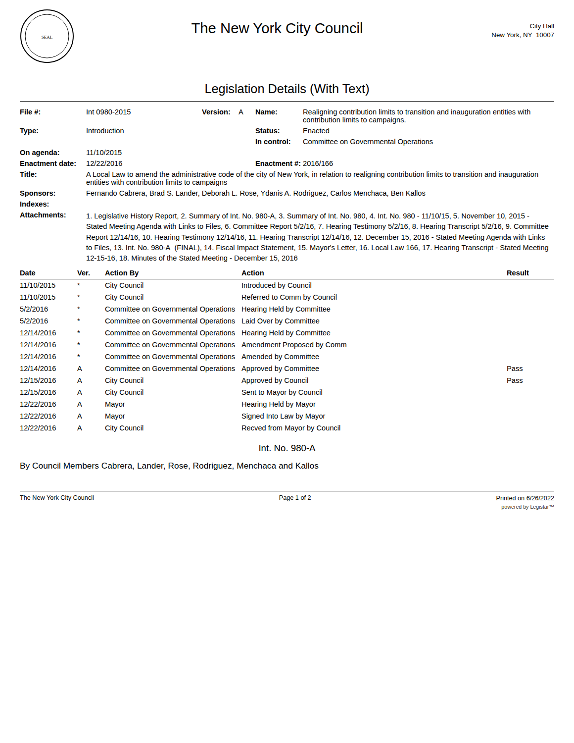The New York City Council
City Hall
New York, NY 10007
Legislation Details (With Text)
| File #: | Int 0980-2015 | Version: | A | Name: | Realigning contribution limits to transition and inauguration entities with contribution limits to campaigns. |
| Type: | Introduction | Status: | Enacted |
| | In control: | Committee on Governmental Operations |
| On agenda: | 11/10/2015 |
| Enactment date: | 12/22/2016 | Enactment #: | 2016/166 |
| Title: | A Local Law to amend the administrative code of the city of New York, in relation to realigning contribution limits to transition and inauguration entities with contribution limits to campaigns |
| Sponsors: | Fernando Cabrera, Brad S. Lander, Deborah L. Rose, Ydanis A. Rodriguez, Carlos Menchaca, Ben Kallos |
| Indexes: | |
| Attachments: | 1. Legislative History Report, 2. Summary of Int. No. 980-A, 3. Summary of Int. No. 980, 4. Int. No. 980 - 11/10/15, 5. November 10, 2015 - Stated Meeting Agenda with Links to Files, 6. Committee Report 5/2/16, 7. Hearing Testimony 5/2/16, 8. Hearing Transcript 5/2/16, 9. Committee Report 12/14/16, 10. Hearing Testimony 12/14/16, 11. Hearing Transcript 12/14/16, 12. December 15, 2016 - Stated Meeting Agenda with Links to Files, 13. Int. No. 980-A (FINAL), 14. Fiscal Impact Statement, 15. Mayor's Letter, 16. Local Law 166, 17. Hearing Transcript - Stated Meeting 12-15-16, 18. Minutes of the Stated Meeting - December 15, 2016 |
| Date | Ver. | Action By | Action | Result |
| --- | --- | --- | --- | --- |
| 11/10/2015 | * | City Council | Introduced by Council | |
| 11/10/2015 | * | City Council | Referred to Comm by Council | |
| 5/2/2016 | * | Committee on Governmental Operations | Hearing Held by Committee | |
| 5/2/2016 | * | Committee on Governmental Operations | Laid Over by Committee | |
| 12/14/2016 | * | Committee on Governmental Operations | Hearing Held by Committee | |
| 12/14/2016 | * | Committee on Governmental Operations | Amendment Proposed by Comm | |
| 12/14/2016 | * | Committee on Governmental Operations | Amended by Committee | |
| 12/14/2016 | A | Committee on Governmental Operations | Approved by Committee | Pass |
| 12/15/2016 | A | City Council | Approved by Council | Pass |
| 12/15/2016 | A | City Council | Sent to Mayor by Council | |
| 12/22/2016 | A | Mayor | Hearing Held by Mayor | |
| 12/22/2016 | A | Mayor | Signed Into Law by Mayor | |
| 12/22/2016 | A | City Council | Recved from Mayor by Council | |
Int. No. 980-A
By Council Members Cabrera, Lander, Rose, Rodriguez, Menchaca and Kallos
The New York City Council
Page 1 of 2
Printed on 6/26/2022
powered by Legistar™